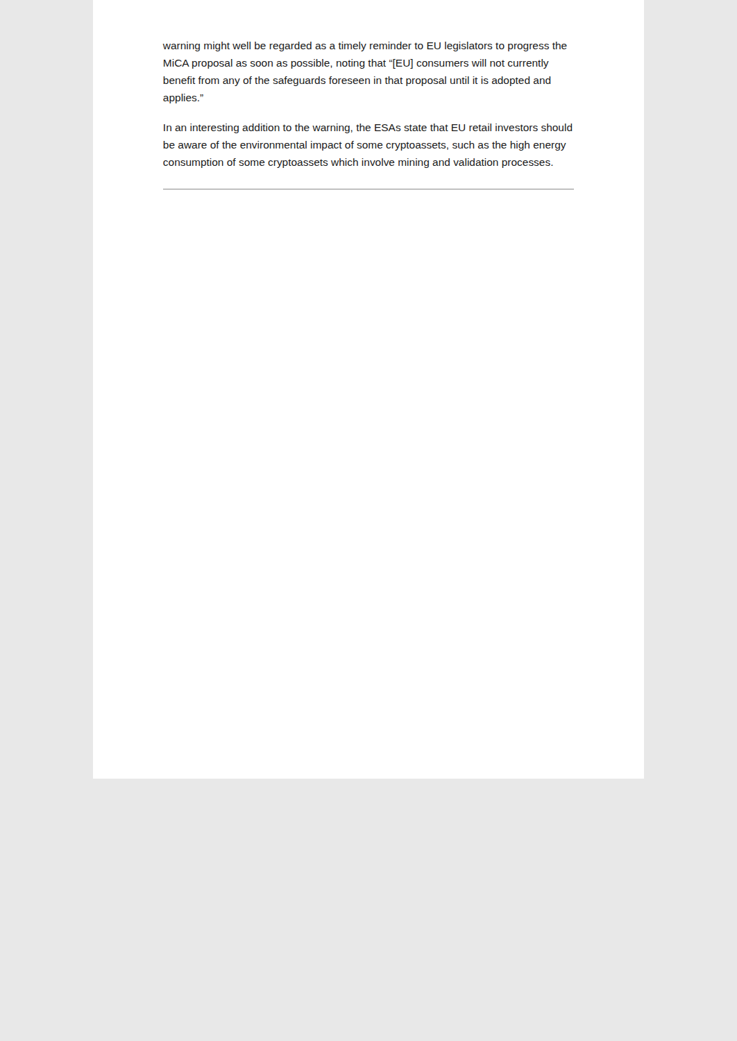warning might well be regarded as a timely reminder to EU legislators to progress the MiCA proposal as soon as possible, noting that “[EU] consumers will not currently benefit from any of the safeguards foreseen in that proposal until it is adopted and applies.”
In an interesting addition to the warning, the ESAs state that EU retail investors should be aware of the environmental impact of some cryptoassets, such as the high energy consumption of some cryptoassets which involve mining and validation processes.